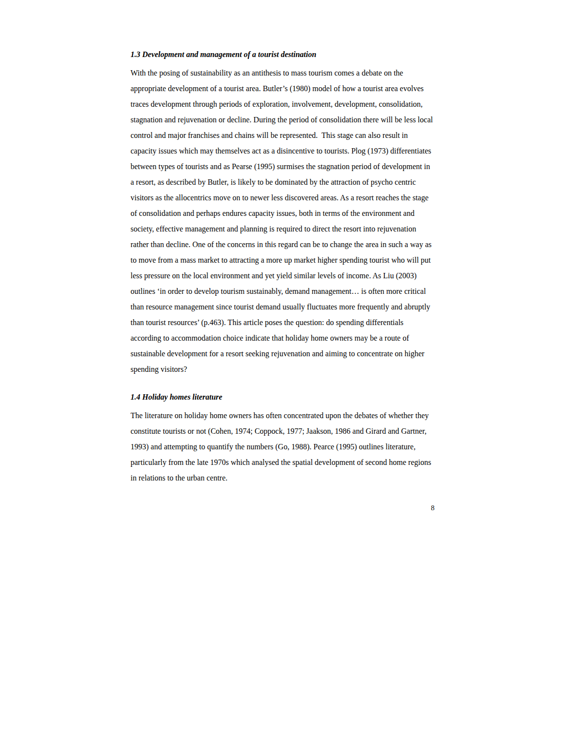1.3 Development and management of a tourist destination
With the posing of sustainability as an antithesis to mass tourism comes a debate on the appropriate development of a tourist area. Butler’s (1980) model of how a tourist area evolves traces development through periods of exploration, involvement, development, consolidation, stagnation and rejuvenation or decline. During the period of consolidation there will be less local control and major franchises and chains will be represented. This stage can also result in capacity issues which may themselves act as a disincentive to tourists. Plog (1973) differentiates between types of tourists and as Pearse (1995) surmises the stagnation period of development in a resort, as described by Butler, is likely to be dominated by the attraction of psycho centric visitors as the allocentrics move on to newer less discovered areas. As a resort reaches the stage of consolidation and perhaps endures capacity issues, both in terms of the environment and society, effective management and planning is required to direct the resort into rejuvenation rather than decline. One of the concerns in this regard can be to change the area in such a way as to move from a mass market to attracting a more up market higher spending tourist who will put less pressure on the local environment and yet yield similar levels of income. As Liu (2003) outlines ‘in order to develop tourism sustainably, demand management… is often more critical than resource management since tourist demand usually fluctuates more frequently and abruptly than tourist resources’ (p.463). This article poses the question: do spending differentials according to accommodation choice indicate that holiday home owners may be a route of sustainable development for a resort seeking rejuvenation and aiming to concentrate on higher spending visitors?
1.4 Holiday homes literature
The literature on holiday home owners has often concentrated upon the debates of whether they constitute tourists or not (Cohen, 1974; Coppock, 1977; Jaakson, 1986 and Girard and Gartner, 1993) and attempting to quantify the numbers (Go, 1988). Pearce (1995) outlines literature, particularly from the late 1970s which analysed the spatial development of second home regions in relations to the urban centre.
8